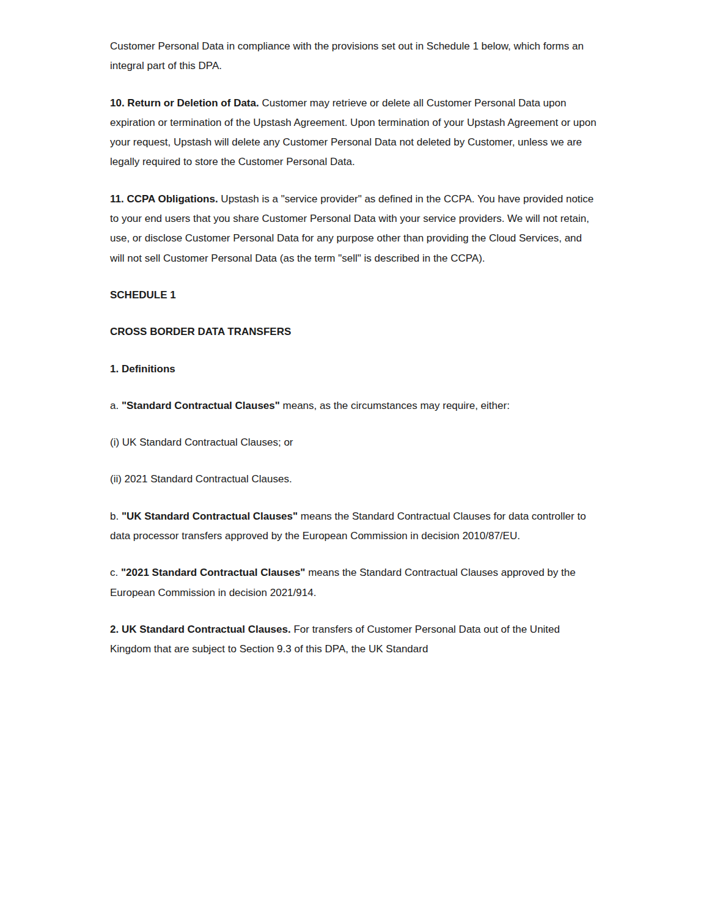Customer Personal Data in compliance with the provisions set out in Schedule 1 below, which forms an integral part of this DPA.
10. Return or Deletion of Data. Customer may retrieve or delete all Customer Personal Data upon expiration or termination of the Upstash Agreement. Upon termination of your Upstash Agreement or upon your request, Upstash will delete any Customer Personal Data not deleted by Customer, unless we are legally required to store the Customer Personal Data.
11. CCPA Obligations. Upstash is a "service provider" as defined in the CCPA. You have provided notice to your end users that you share Customer Personal Data with your service providers. We will not retain, use, or disclose Customer Personal Data for any purpose other than providing the Cloud Services, and will not sell Customer Personal Data (as the term "sell" is described in the CCPA).
SCHEDULE 1
CROSS BORDER DATA TRANSFERS
1. Definitions
a. "Standard Contractual Clauses" means, as the circumstances may require, either:
(i) UK Standard Contractual Clauses; or
(ii) 2021 Standard Contractual Clauses.
b. "UK Standard Contractual Clauses" means the Standard Contractual Clauses for data controller to data processor transfers approved by the European Commission in decision 2010/87/EU.
c. "2021 Standard Contractual Clauses" means the Standard Contractual Clauses approved by the European Commission in decision 2021/914.
2. UK Standard Contractual Clauses. For transfers of Customer Personal Data out of the United Kingdom that are subject to Section 9.3 of this DPA, the UK Standard